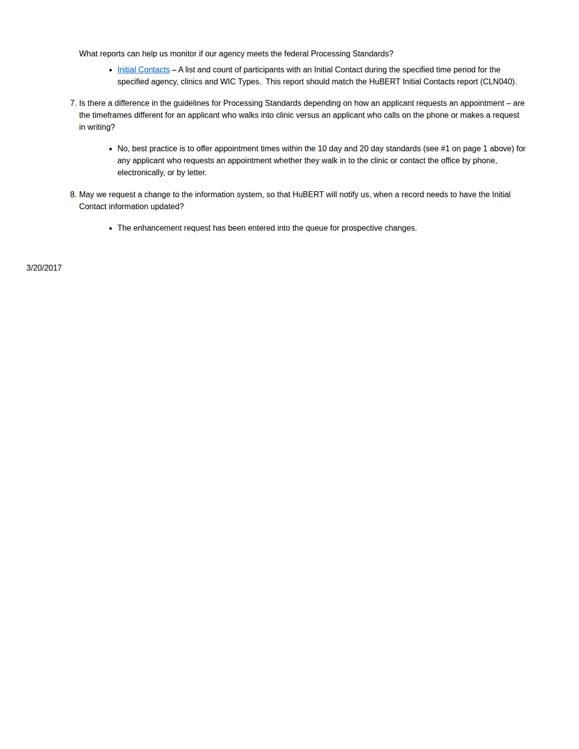What reports can help us monitor if our agency meets the federal Processing Standards?
Initial Contacts – A list and count of participants with an Initial Contact during the specified time period for the specified agency, clinics and WIC Types. This report should match the HuBERT Initial Contacts report (CLN040).
Is there a difference in the guidelines for Processing Standards depending on how an applicant requests an appointment – are the timeframes different for an applicant who walks into clinic versus an applicant who calls on the phone or makes a request in writing?
No, best practice is to offer appointment times within the 10 day and 20 day standards (see #1 on page 1 above) for any applicant who requests an appointment whether they walk in to the clinic or contact the office by phone, electronically, or by letter.
May we request a change to the information system, so that HuBERT will notify us, when a record needs to have the Initial Contact information updated?
The enhancement request has been entered into the queue for prospective changes.
3/20/2017